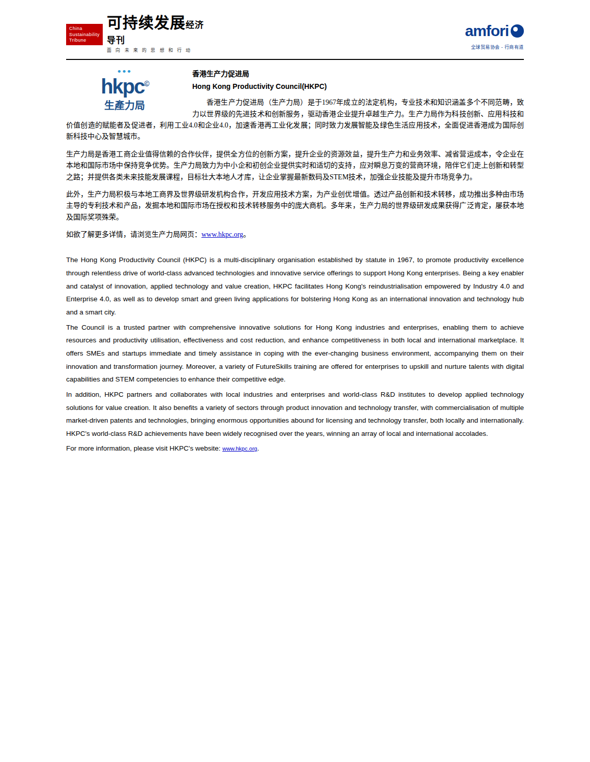China
Sustainability
Tribune
可持续发展经济
导刊
面 向 未 来 的 思 想 和 行 动
amfori
全球贸易协会 - 行商有道
•••
hkpc©
生產力局
香港生产力促进局
Hong Kong Productivity Council(HKPC)
香港生产力促进局（生产力局）是于1967年成立的法定机构，专业技术和知识涵盖多个不同范畴，致力以世界级的先进技术和创新服务，驱动香港企业提升卓越生产力。生产力局作为科技创新、应用科技和价值创造的赋能者及促进者，利用工业4.0和企业4.0，加速香港再工业化发展；同时致力发展智能及绿色生活应用技术，全面促进香港成为国际创新科技中心及智慧城市。
生产力局是香港工商企业值得信赖的合作伙伴，提供全方位的创新方案，提升企业的资源效益，提升生产力和业务效率、减省营运成本，令企业在本地和国际市场中保持竞争优势。生产力局致力为中小企和初创企业提供实时和适切的支持，应对瞬息万变的营商环境，陪伴它们走上创新和转型之路；并提供各类未来技能发展课程，目标壮大本地人才库，让企业掌握最新数码及STEM技术，加强企业技能及提升市场竞争力。
此外，生产力局积极与本地工商界及世界级研发机构合作，开发应用技术方案，为产业创优增值。透过产品创新和技术转移，成功推出多种由市场主导的专利技术和产品，发掘本地和国际市场在授权和技术转移服务中的庞大商机。多年来，生产力局的世界级研发成果获得广泛肯定，屡获本地及国际奖项殊荣。
如欲了解更多详情，请浏览生产力局网页：www.hkpc.org。
The Hong Kong Productivity Council (HKPC) is a multi-disciplinary organisation established by statute in 1967, to promote productivity excellence through relentless drive of world-class advanced technologies and innovative service offerings to support Hong Kong enterprises. Being a key enabler and catalyst of innovation, applied technology and value creation, HKPC facilitates Hong Kong's reindustrialisation empowered by Industry 4.0 and Enterprise 4.0, as well as to develop smart and green living applications for bolstering Hong Kong as an international innovation and technology hub and a smart city.
The Council is a trusted partner with comprehensive innovative solutions for Hong Kong industries and enterprises, enabling them to achieve resources and productivity utilisation, effectiveness and cost reduction, and enhance competitiveness in both local and international marketplace. It offers SMEs and startups immediate and timely assistance in coping with the ever-changing business environment, accompanying them on their innovation and transformation journey. Moreover, a variety of FutureSkills training are offered for enterprises to upskill and nurture talents with digital capabilities and STEM competencies to enhance their competitive edge.
In addition, HKPC partners and collaborates with local industries and enterprises and world-class R&D institutes to develop applied technology solutions for value creation. It also benefits a variety of sectors through product innovation and technology transfer, with commercialisation of multiple market-driven patents and technologies, bringing enormous opportunities abound for licensing and technology transfer, both locally and internationally. HKPC's world-class R&D achievements have been widely recognised over the years, winning an array of local and international accolades.
For more information, please visit HKPC's website: www.hkpc.org.